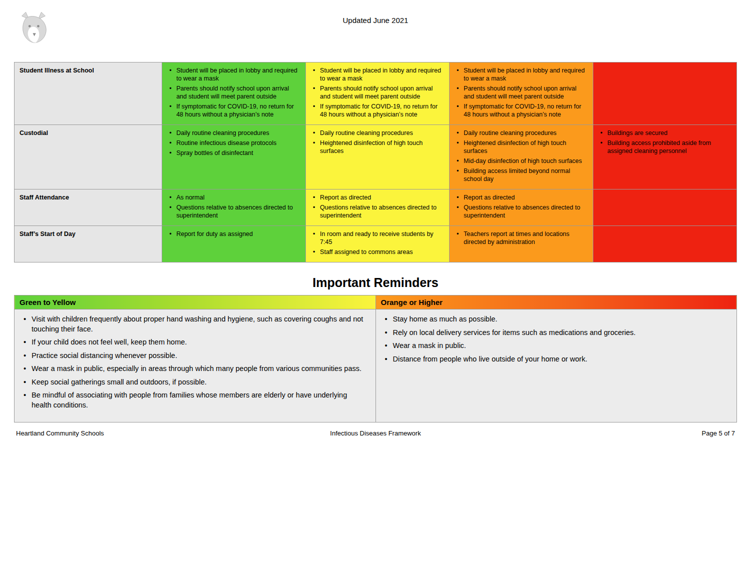Updated June 2021
| Student Illness at School | Student will be placed in lobby and required to wear a mask Parents should notify school upon arrival and student will meet parent outside If symptomatic for COVID-19, no return for 48 hours without a physician’s note | Student will be placed in lobby and required to wear a mask Parents should notify school upon arrival and student will meet parent outside If symptomatic for COVID-19, no return for 48 hours without a physician’s note | Student will be placed in lobby and required to wear a mask Parents should notify school upon arrival and student will meet parent outside If symptomatic for COVID-19, no return for 48 hours without a physician’s note | |
| Custodial | Daily routine cleaning procedures Routine infectious disease protocols Spray bottles of disinfectant | Daily routine cleaning procedures Heightened disinfection of high touch surfaces | Daily routine cleaning procedures Heightened disinfection of high touch surfaces Mid-day disinfection of high touch surfaces Building access limited beyond normal school day | Buildings are secured Building access prohibited aside from assigned cleaning personnel |
| Staff Attendance | As normal Questions relative to absences directed to superintendent | Report as directed Questions relative to absences directed to superintendent | Report as directed Questions relative to absences directed to superintendent | |
| Staff’s Start of Day | Report for duty as assigned | In room and ready to receive students by 7:45 Staff assigned to commons areas | Teachers report at times and locations directed by administration | |
Important Reminders
| Green to Yellow | Orange or Higher |
| --- | --- |
| Visit with children frequently about proper hand washing and hygiene, such as covering coughs and not touching their face. If your child does not feel well, keep them home. Practice social distancing whenever possible. Wear a mask in public, especially in areas through which many people from various communities pass. Keep social gatherings small and outdoors, if possible. Be mindful of associating with people from families whose members are elderly or have underlying health conditions. | Stay home as much as possible. Rely on local delivery services for items such as medications and groceries. Wear a mask in public. Distance from people who live outside of your home or work. |
Heartland Community Schools
Infectious Diseases Framework
Page 5 of 7